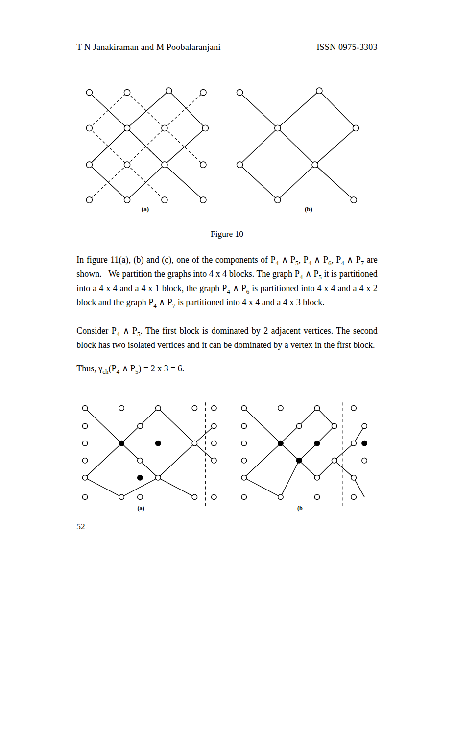T N Janakiraman and M Poobalaranjani ISSN 0975-3303
(a) (b)
Figure 10
In figure 11(a), (b) and (c), one of the components of P4 ∧ P5, P4 ∧ P6, P4 ∧ P7 are shown. We partition the graphs into 4 x 4 blocks. The graph P4 ∧ P5 it is partitioned into a 4 x 4 and a 4 x 1 block, the graph P4 ∧ P6 is partitioned into 4 x 4 and a 4 x 2 block and the graph P4 ∧ P7 is partitioned into 4 x 4 and a 4 x 3 block.
Consider P4 ∧ P5. The first block is dominated by 2 adjacent vertices. The second block has two isolated vertices and it can be dominated by a vertex in the first block.
Thus, γch(P4 ∧ P5) = 2 x 3 = 6.
(a) (b
52